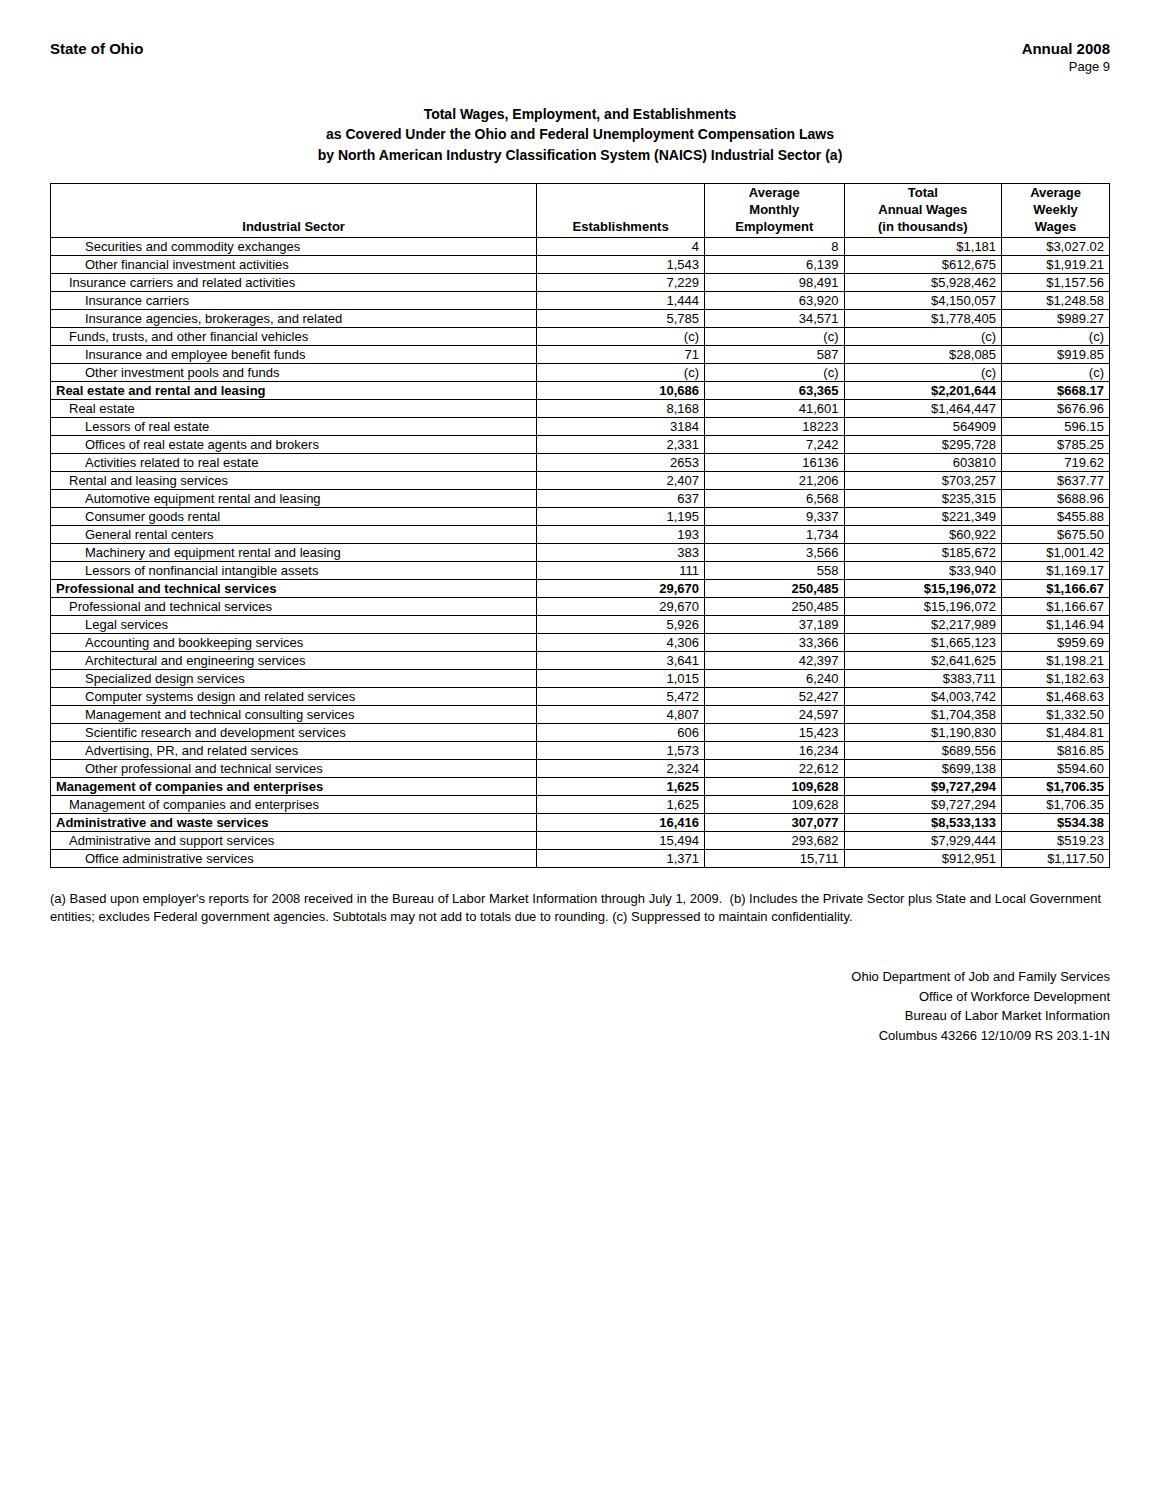State of Ohio
Annual 2008
Page 9
Total Wages, Employment, and Establishments
as Covered Under the Ohio and Federal Unemployment Compensation Laws
by North American Industry Classification System (NAICS) Industrial Sector (a)
| Industrial Sector | Establishments | Average Monthly Employment | Total Annual Wages (in thousands) | Average Weekly Wages |
| --- | --- | --- | --- | --- |
| Securities and commodity exchanges | 4 | 8 | $1,181 | $3,027.02 |
| Other financial investment activities | 1,543 | 6,139 | $612,675 | $1,919.21 |
| Insurance carriers and related activities | 7,229 | 98,491 | $5,928,462 | $1,157.56 |
| Insurance carriers | 1,444 | 63,920 | $4,150,057 | $1,248.58 |
| Insurance agencies, brokerages, and related | 5,785 | 34,571 | $1,778,405 | $989.27 |
| Funds, trusts, and other financial vehicles | (c) | (c) | (c) | (c) |
| Insurance and employee benefit funds | 71 | 587 | $28,085 | $919.85 |
| Other investment pools and funds | (c) | (c) | (c) | (c) |
| Real estate and rental and leasing | 10,686 | 63,365 | $2,201,644 | $668.17 |
| Real estate | 8,168 | 41,601 | $1,464,447 | $676.96 |
| Lessors of real estate | 3184 | 18223 | 564909 | 596.15 |
| Offices of real estate agents and brokers | 2,331 | 7,242 | $295,728 | $785.25 |
| Activities related to real estate | 2653 | 16136 | 603810 | 719.62 |
| Rental and leasing services | 2,407 | 21,206 | $703,257 | $637.77 |
| Automotive equipment rental and leasing | 637 | 6,568 | $235,315 | $688.96 |
| Consumer goods rental | 1,195 | 9,337 | $221,349 | $455.88 |
| General rental centers | 193 | 1,734 | $60,922 | $675.50 |
| Machinery and equipment rental and leasing | 383 | 3,566 | $185,672 | $1,001.42 |
| Lessors of nonfinancial intangible assets | 111 | 558 | $33,940 | $1,169.17 |
| Professional and technical services | 29,670 | 250,485 | $15,196,072 | $1,166.67 |
| Professional and technical services | 29,670 | 250,485 | $15,196,072 | $1,166.67 |
| Legal services | 5,926 | 37,189 | $2,217,989 | $1,146.94 |
| Accounting and bookkeeping services | 4,306 | 33,366 | $1,665,123 | $959.69 |
| Architectural and engineering services | 3,641 | 42,397 | $2,641,625 | $1,198.21 |
| Specialized design services | 1,015 | 6,240 | $383,711 | $1,182.63 |
| Computer systems design and related services | 5,472 | 52,427 | $4,003,742 | $1,468.63 |
| Management and technical consulting services | 4,807 | 24,597 | $1,704,358 | $1,332.50 |
| Scientific research and development services | 606 | 15,423 | $1,190,830 | $1,484.81 |
| Advertising, PR, and related services | 1,573 | 16,234 | $689,556 | $816.85 |
| Other professional and technical services | 2,324 | 22,612 | $699,138 | $594.60 |
| Management of companies and enterprises | 1,625 | 109,628 | $9,727,294 | $1,706.35 |
| Management of companies and enterprises | 1,625 | 109,628 | $9,727,294 | $1,706.35 |
| Administrative and waste services | 16,416 | 307,077 | $8,533,133 | $534.38 |
| Administrative and support services | 15,494 | 293,682 | $7,929,444 | $519.23 |
| Office administrative services | 1,371 | 15,711 | $912,951 | $1,117.50 |
(a) Based upon employer's reports for 2008 received in the Bureau of Labor Market Information through July 1, 2009. (b) Includes the Private Sector plus State and Local Government entities; excludes Federal government agencies. Subtotals may not add to totals due to rounding. (c) Suppressed to maintain confidentiality.
Ohio Department of Job and Family Services
Office of Workforce Development
Bureau of Labor Market Information
Columbus 43266 12/10/09 RS 203.1-1N